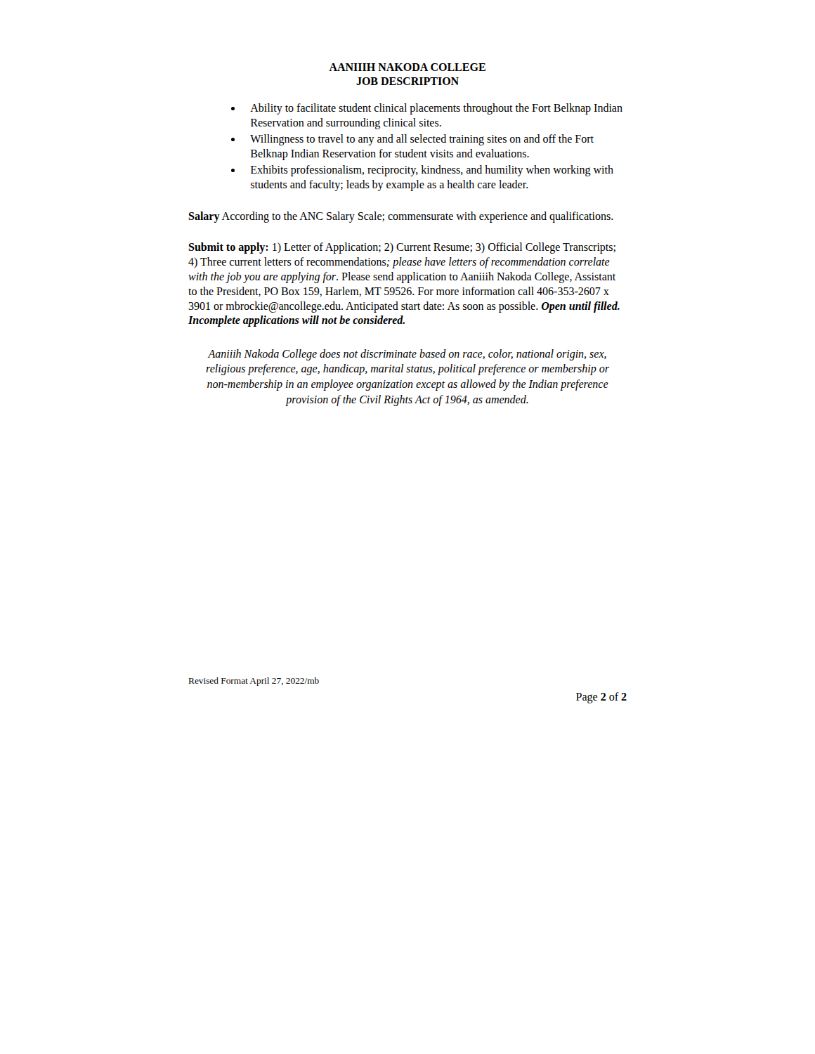AANIIIH NAKODA COLLEGE
JOB DESCRIPTION
Ability to facilitate student clinical placements throughout the Fort Belknap Indian Reservation and surrounding clinical sites.
Willingness to travel to any and all selected training sites on and off the Fort Belknap Indian Reservation for student visits and evaluations.
Exhibits professionalism, reciprocity, kindness, and humility when working with students and faculty; leads by example as a health care leader.
Salary According to the ANC Salary Scale; commensurate with experience and qualifications.
Submit to apply: 1) Letter of Application; 2) Current Resume; 3) Official College Transcripts; 4) Three current letters of recommendations; please have letters of recommendation correlate with the job you are applying for. Please send application to Aaniiih Nakoda College, Assistant to the President, PO Box 159, Harlem, MT 59526. For more information call 406-353-2607 x 3901 or mbrockie@ancollege.edu. Anticipated start date: As soon as possible. Open until filled. Incomplete applications will not be considered.
Aaniiih Nakoda College does not discriminate based on race, color, national origin, sex, religious preference, age, handicap, marital status, political preference or membership or non-membership in an employee organization except as allowed by the Indian preference provision of the Civil Rights Act of 1964, as amended.
Revised Format April 27, 2022/mb
Page 2 of 2